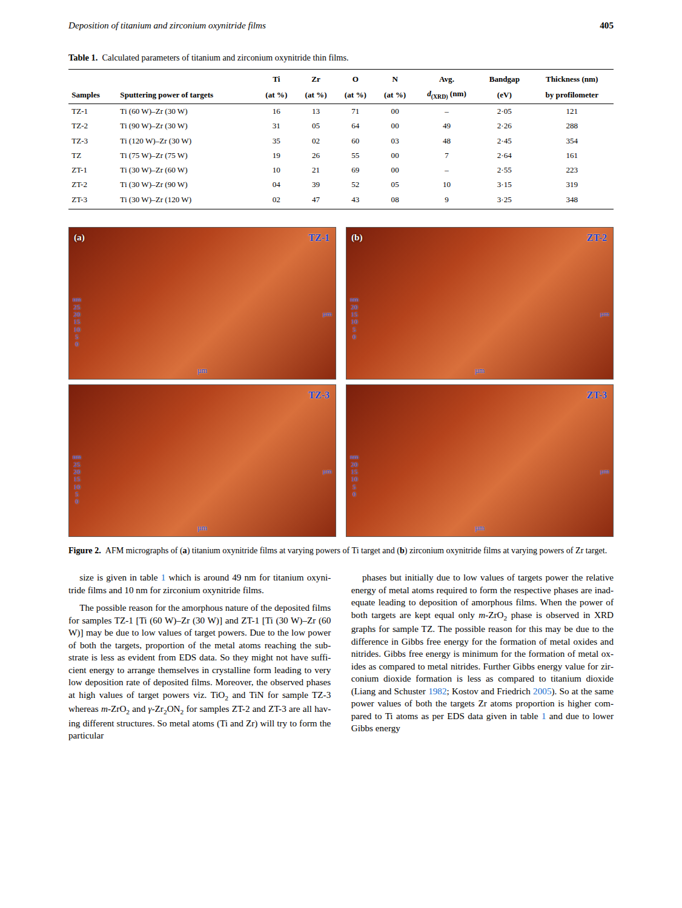Deposition of titanium and zirconium oxynitride films 405
Table 1. Calculated parameters of titanium and zirconium oxynitride thin films.
| | | Ti | Zr | O | N | Avg. | Bandgap | Thickness (nm) |
| --- | --- | --- | --- | --- | --- | --- | --- | --- |
| Samples | Sputtering power of targets | (at %) | (at %) | (at %) | (at %) | d (XRD) (nm) | (eV) | by profilometer |
| TZ-1 | Ti (60 W)–Zr (30 W) | 16 | 13 | 71 | 00 | – | 2·05 | 121 |
| TZ-2 | Ti (90 W)–Zr (30 W) | 31 | 05 | 64 | 00 | 49 | 2·26 | 288 |
| TZ-3 | Ti (120 W)–Zr (30 W) | 35 | 02 | 60 | 03 | 48 | 2·45 | 354 |
| TZ | Ti (75 W)–Zr (75 W) | 19 | 26 | 55 | 00 | 7 | 2·64 | 161 |
| ZT-1 | Ti (30 W)–Zr (60 W) | 10 | 21 | 69 | 00 | – | 2·55 | 223 |
| ZT-2 | Ti (30 W)–Zr (90 W) | 04 | 39 | 52 | 05 | 10 | 3·15 | 319 |
| ZT-3 | Ti (30 W)–Zr (120 W) | 02 | 47 | 43 | 08 | 9 | 3·25 | 348 |
(a) TZ-1 nm
25
20
15
10
5
0 µm µm
(b) ZT-2 nm
20
15
10
5
0 µm µm
TZ-3 nm
25
20
15
10
5
0 µm µm
ZT-3 nm
20
15
10
5
0 µm µm
Figure 2. AFM micrographs of (a) titanium oxynitride films at varying powers of Ti target and (b) zirconium oxynitride films at varying powers of Zr target.
size is given in table 1 which is around 49 nm for titanium oxynitride films and 10 nm for zirconium oxynitride films.
The possible reason for the amorphous nature of the deposited films for samples TZ-1 [Ti (60 W)–Zr (30 W)] and ZT-1 [Ti (30 W)–Zr (60 W)] may be due to low values of target powers. Due to the low power of both the targets, proportion of the metal atoms reaching the substrate is less as evident from EDS data. So they might not have sufficient energy to arrange themselves in crystalline form leading to very low deposition rate of deposited films. Moreover, the observed phases at high values of target powers viz. TiO2 and TiN for sample TZ-3 whereas m-ZrO2 and γ-Zr2ON2 for samples ZT-2 and ZT-3 are all having different structures. So metal atoms (Ti and Zr) will try to form the particular
phases but initially due to low values of targets power the relative energy of metal atoms required to form the respective phases are inadequate leading to deposition of amorphous films. When the power of both targets are kept equal only m-ZrO2 phase is observed in XRD graphs for sample TZ. The possible reason for this may be due to the difference in Gibbs free energy for the formation of metal oxides and nitrides. Gibbs free energy is minimum for the formation of metal oxides as compared to metal nitrides. Further Gibbs energy value for zirconium dioxide formation is less as compared to titanium dioxide (Liang and Schuster 1982; Kostov and Friedrich 2005). So at the same power values of both the targets Zr atoms proportion is higher compared to Ti atoms as per EDS data given in table 1 and due to lower Gibbs energy